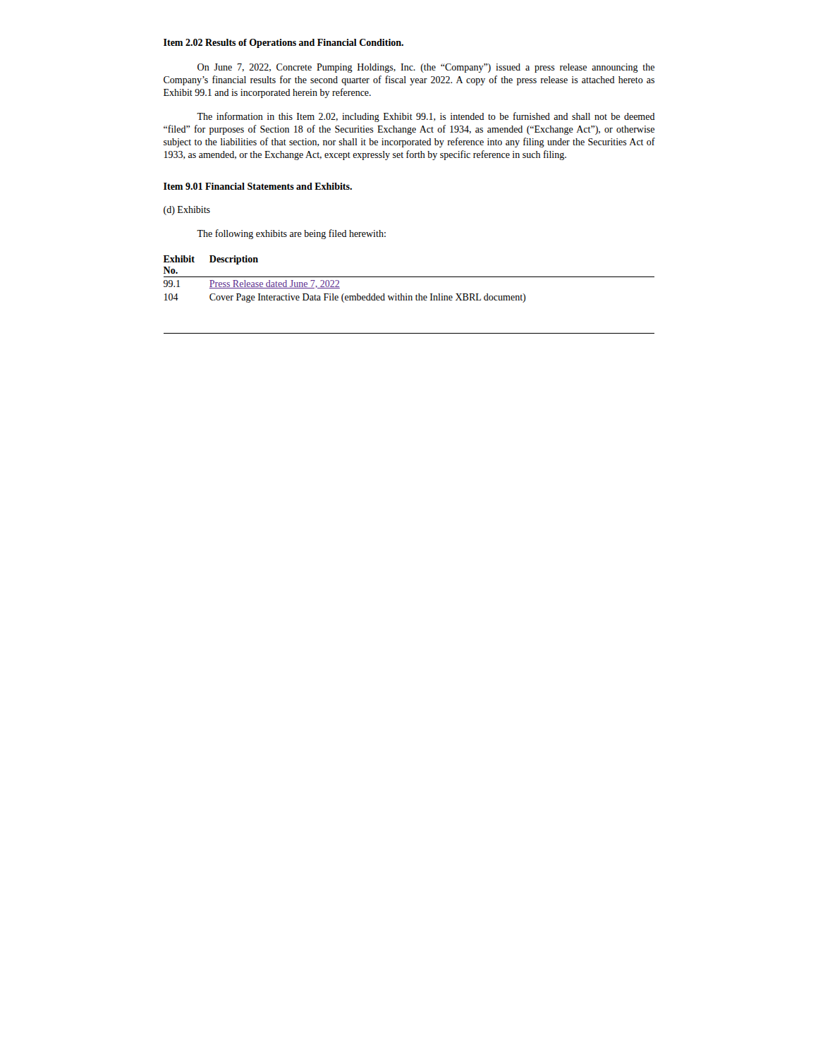Item 2.02 Results of Operations and Financial Condition.
On June 7, 2022, Concrete Pumping Holdings, Inc. (the “Company”) issued a press release announcing the Company’s financial results for the second quarter of fiscal year 2022. A copy of the press release is attached hereto as Exhibit 99.1 and is incorporated herein by reference.
The information in this Item 2.02, including Exhibit 99.1, is intended to be furnished and shall not be deemed “filed” for purposes of Section 18 of the Securities Exchange Act of 1934, as amended (“Exchange Act”), or otherwise subject to the liabilities of that section, nor shall it be incorporated by reference into any filing under the Securities Act of 1933, as amended, or the Exchange Act, except expressly set forth by specific reference in such filing.
Item 9.01 Financial Statements and Exhibits.
(d) Exhibits
The following exhibits are being filed herewith:
| Exhibit | Description |
| --- | --- |
| No. | |
| 99.1 | Press Release dated June 7, 2022 |
| 104 | Cover Page Interactive Data File (embedded within the Inline XBRL document) |